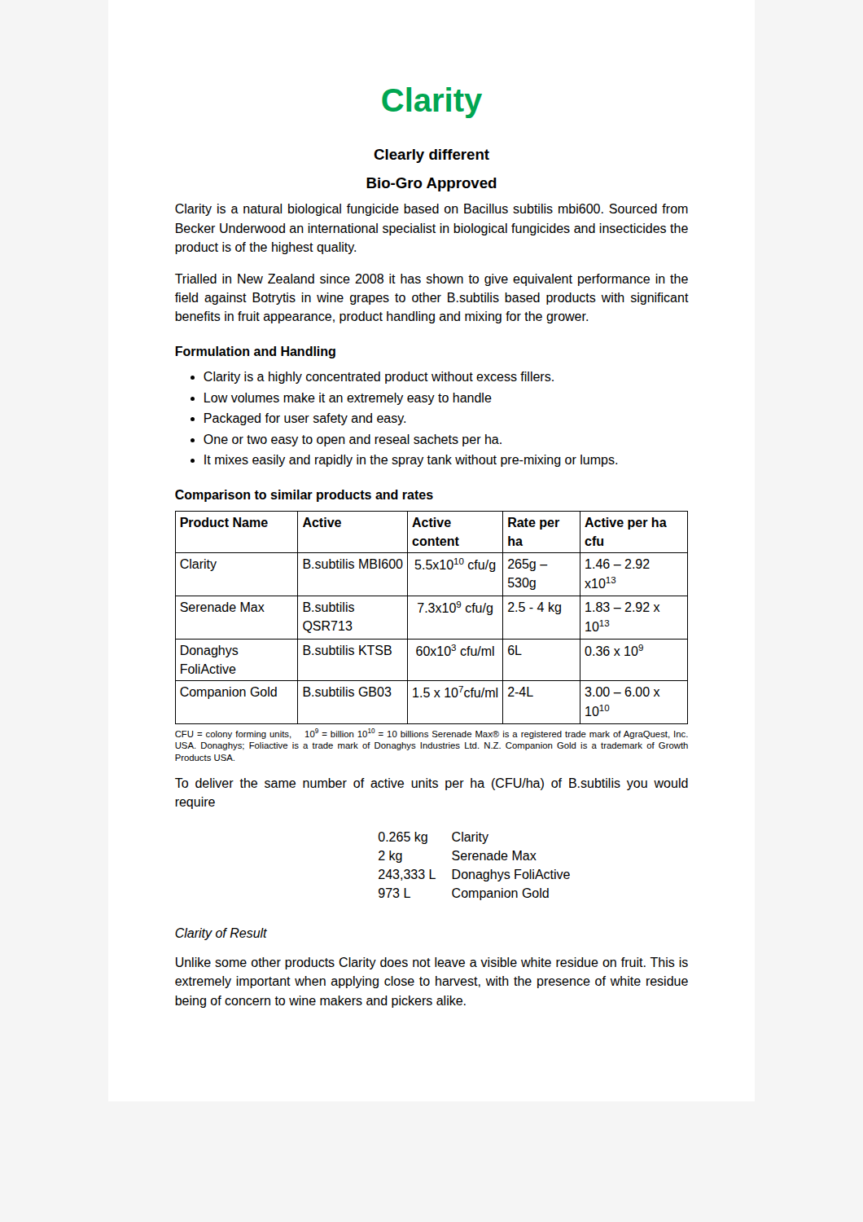Clarity
Clearly different
Bio-Gro Approved
Clarity is a natural biological fungicide based on Bacillus subtilis mbi600. Sourced from Becker Underwood an international specialist in biological fungicides and insecticides the product is of the highest quality.
Trialled in New Zealand since 2008 it has shown to give equivalent performance in the field against Botrytis in wine grapes to other B.subtilis based products with significant benefits in fruit appearance, product handling and mixing for the grower.
Formulation and Handling
Clarity is a highly concentrated product without excess fillers.
Low volumes make it an extremely easy to handle
Packaged for user safety and easy.
One or two easy to open and reseal sachets per ha.
It mixes easily and rapidly in the spray tank without pre-mixing or lumps.
Comparison to similar products and rates
| Product Name | Active | Active content | Rate per ha | Active per ha cfu |
| --- | --- | --- | --- | --- |
| Clarity | B.subtilis MBI600 | 5.5x10 10 cfu/g | 265g – 530g | 1.46 – 2.92 x10 13 |
| Serenade Max | B.subtilis QSR713 | 7.3x10 9 cfu/g | 2.5 - 4 kg | 1.83 – 2.92 x 10 13 |
| Donaghys FoliActive | B.subtilis KTSB | 60x10 3 cfu/ml | 6L | 0.36 x 10 9 |
| Companion Gold | B.subtilis GB03 | 1.5 x 10 7 cfu/ml | 2-4L | 3.00 – 6.00 x 10 10 |
CFU = colony forming units, 109 = billion 1010 = 10 billions Serenade Max® is a registered trade mark of AgraQuest, Inc. USA. Donaghys; Foliactive is a trade mark of Donaghys Industries Ltd. N.Z. Companion Gold is a trademark of Growth Products USA.
To deliver the same number of active units per ha (CFU/ha) of B.subtilis you would require
| 0.265 kg | Clarity |
| 2 kg | Serenade Max |
| 243,333 L | Donaghys FoliActive |
| 973 L | Companion Gold |
Clarity of Result
Unlike some other products Clarity does not leave a visible white residue on fruit. This is extremely important when applying close to harvest, with the presence of white residue being of concern to wine makers and pickers alike.